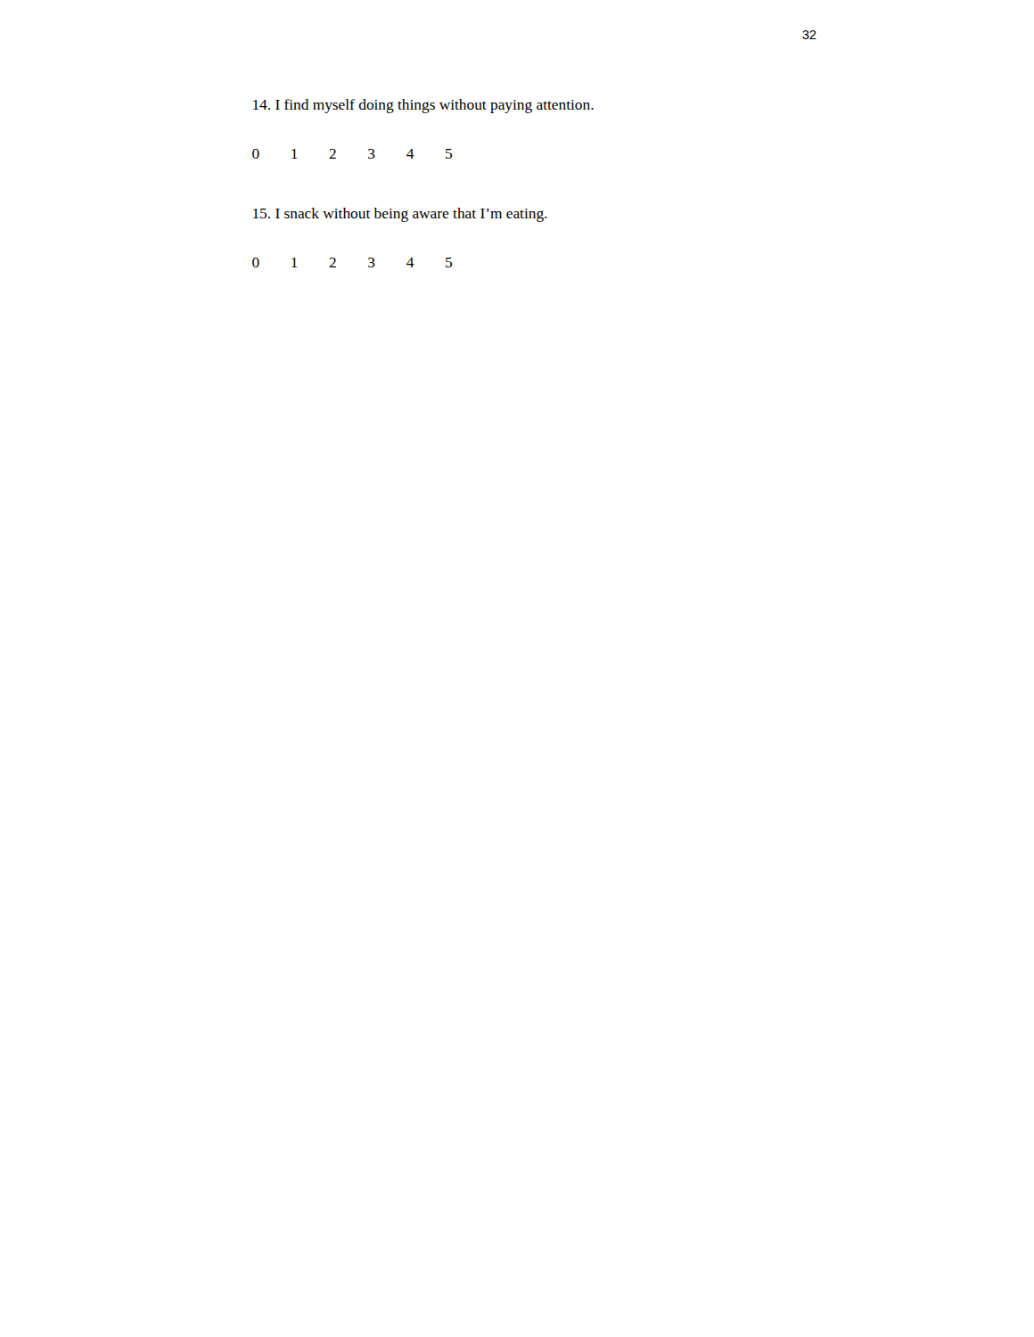32
14. I find myself doing things without paying attention.
0 1 2 3 4 5
15. I snack without being aware that I’m eating.
0 1 2 3 4 5